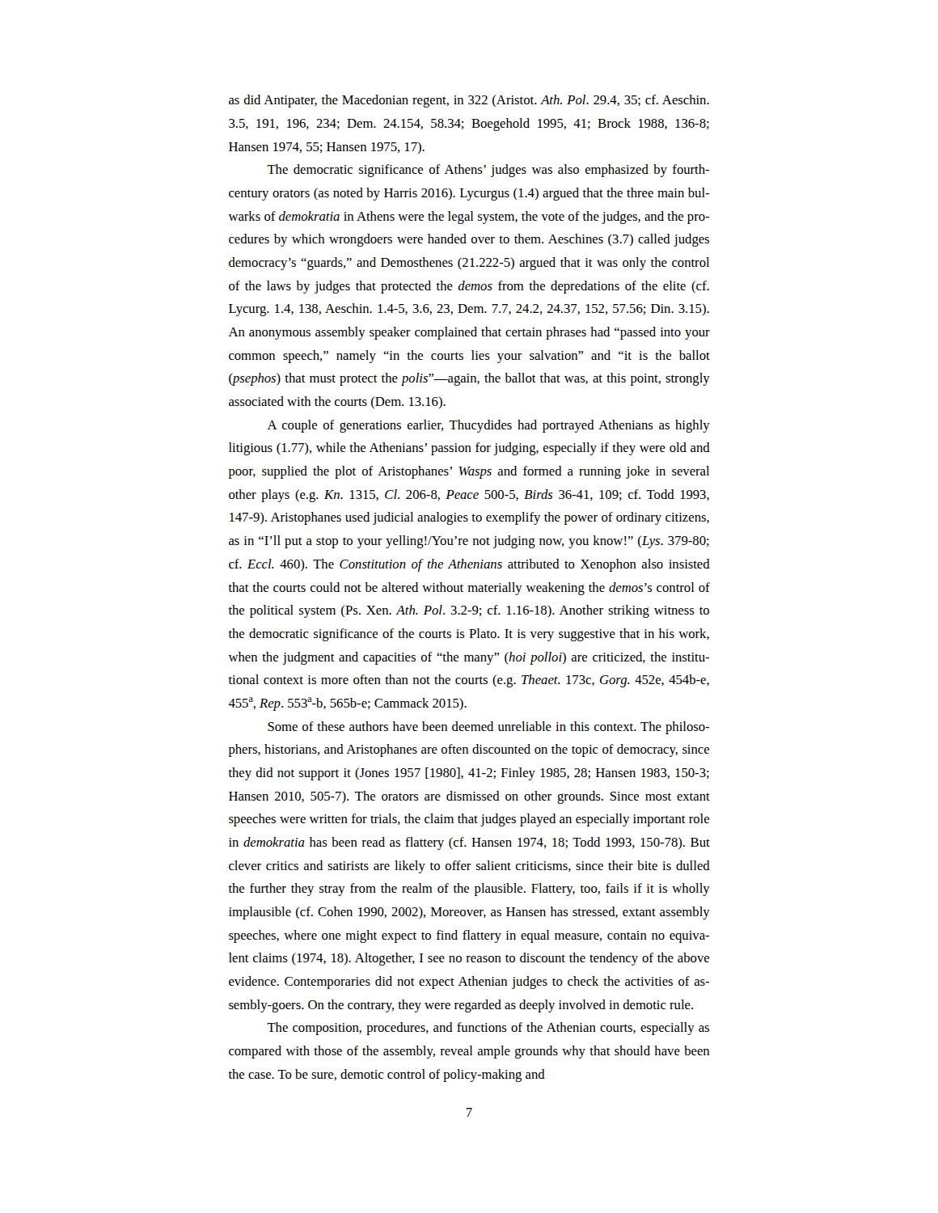as did Antipater, the Macedonian regent, in 322 (Aristot. Ath. Pol. 29.4, 35; cf. Aeschin. 3.5, 191, 196, 234; Dem. 24.154, 58.34; Boegehold 1995, 41; Brock 1988, 136-8; Hansen 1974, 55; Hansen 1975, 17).
The democratic significance of Athens’ judges was also emphasized by fourth-century orators (as noted by Harris 2016). Lycurgus (1.4) argued that the three main bulwarks of demokratia in Athens were the legal system, the vote of the judges, and the procedures by which wrongdoers were handed over to them. Aeschines (3.7) called judges democracy’s “guards,” and Demosthenes (21.222-5) argued that it was only the control of the laws by judges that protected the demos from the depredations of the elite (cf. Lycurg. 1.4, 138, Aeschin. 1.4-5, 3.6, 23, Dem. 7.7, 24.2, 24.37, 152, 57.56; Din. 3.15). An anonymous assembly speaker complained that certain phrases had “passed into your common speech,” namely “in the courts lies your salvation” and “it is the ballot (psephos) that must protect the polis”—again, the ballot that was, at this point, strongly associated with the courts (Dem. 13.16).
A couple of generations earlier, Thucydides had portrayed Athenians as highly litigious (1.77), while the Athenians’ passion for judging, especially if they were old and poor, supplied the plot of Aristophanes’ Wasps and formed a running joke in several other plays (e.g. Kn. 1315, Cl. 206-8, Peace 500-5, Birds 36-41, 109; cf. Todd 1993, 147-9). Aristophanes used judicial analogies to exemplify the power of ordinary citizens, as in “I’ll put a stop to your yelling!/You’re not judging now, you know!” (Lys. 379-80; cf. Eccl. 460). The Constitution of the Athenians attributed to Xenophon also insisted that the courts could not be altered without materially weakening the demos’s control of the political system (Ps. Xen. Ath. Pol. 3.2-9; cf. 1.16-18). Another striking witness to the democratic significance of the courts is Plato. It is very suggestive that in his work, when the judgment and capacities of “the many” (hoi polloi) are criticized, the institutional context is more often than not the courts (e.g. Theaet. 173c, Gorg. 452e, 454b-e, 455a, Rep. 553a-b, 565b-e; Cammack 2015).
Some of these authors have been deemed unreliable in this context. The philosophers, historians, and Aristophanes are often discounted on the topic of democracy, since they did not support it (Jones 1957 [1980], 41-2; Finley 1985, 28; Hansen 1983, 150-3; Hansen 2010, 505-7). The orators are dismissed on other grounds. Since most extant speeches were written for trials, the claim that judges played an especially important role in demokratia has been read as flattery (cf. Hansen 1974, 18; Todd 1993, 150-78). But clever critics and satirists are likely to offer salient criticisms, since their bite is dulled the further they stray from the realm of the plausible. Flattery, too, fails if it is wholly implausible (cf. Cohen 1990, 2002), Moreover, as Hansen has stressed, extant assembly speeches, where one might expect to find flattery in equal measure, contain no equivalent claims (1974, 18). Altogether, I see no reason to discount the tendency of the above evidence. Contemporaries did not expect Athenian judges to check the activities of assembly-goers. On the contrary, they were regarded as deeply involved in demotic rule.
The composition, procedures, and functions of the Athenian courts, especially as compared with those of the assembly, reveal ample grounds why that should have been the case. To be sure, demotic control of policy-making and
7